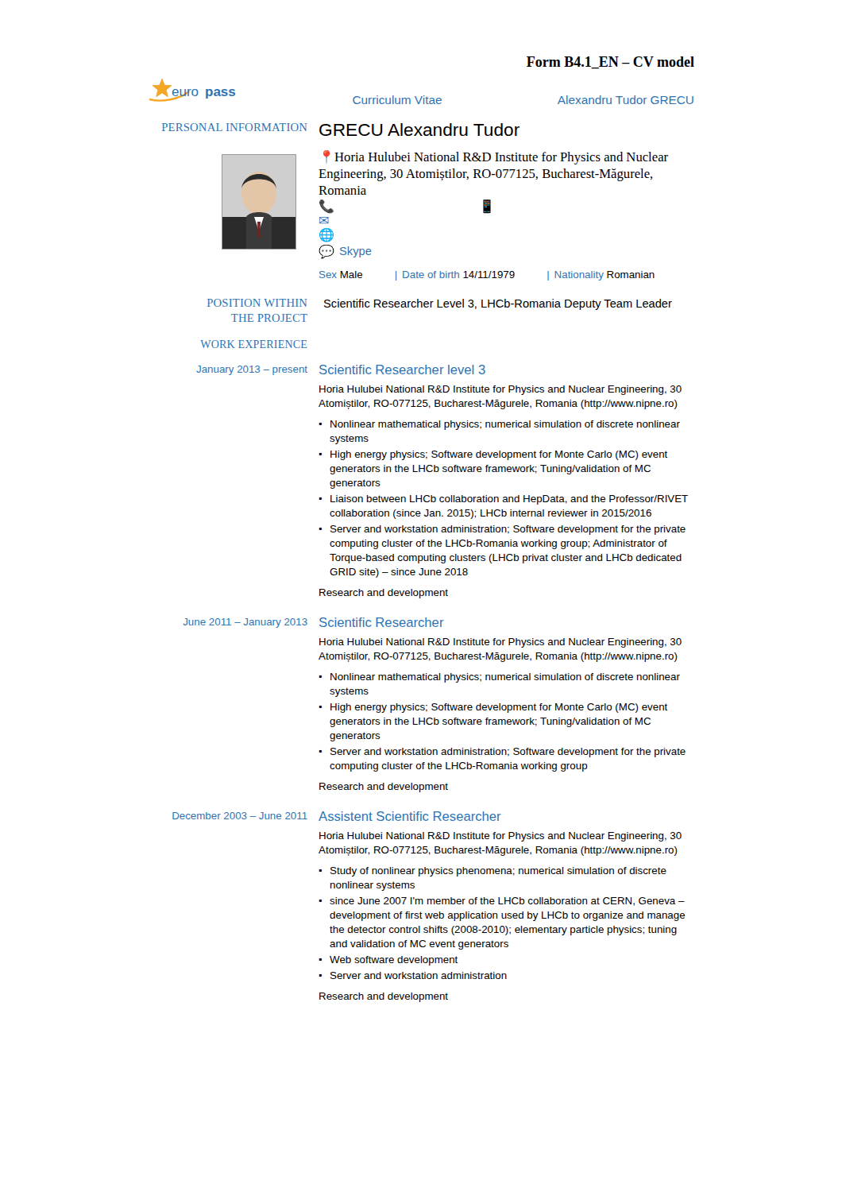Form B4.1_EN – CV model
euro pass
Curriculum Vitae
Alexandru Tudor GRECU
PERSONAL INFORMATION
GRECU Alexandru Tudor
📍Horia Hulubei National R&D Institute for Physics and Nuclear Engineering, 30 Atomiștilor, RO-077125, Bucharest-Măgurele, Romania
📞 📱
✉
🌐
💬 Skype
Sex Male |Date of birth 14/11/1979 |Nationality Romanian
POSITION WITHIN
THE PROJECT
Scientific Researcher Level 3, LHCb-Romania Deputy Team Leader
WORK EXPERIENCE
January 2013 – present
Scientific Researcher level 3
Horia Hulubei National R&D Institute for Physics and Nuclear Engineering, 30 Atomiștilor, RO-077125, Bucharest-Măgurele, Romania (http://www.nipne.ro)
Nonlinear mathematical physics; numerical simulation of discrete nonlinear systems
High energy physics; Software development for Monte Carlo (MC) event generators in the LHCb software framework; Tuning/validation of MC generators
Liaison between LHCb collaboration and HepData, and the Professor/RIVET collaboration (since Jan. 2015); LHCb internal reviewer in 2015/2016
Server and workstation administration; Software development for the private computing cluster of the LHCb-Romania working group; Administrator of Torque-based computing clusters (LHCb privat cluster and LHCb dedicated GRID site) – since June 2018
Research and development
June 2011 – January 2013
Scientific Researcher
Horia Hulubei National R&D Institute for Physics and Nuclear Engineering, 30 Atomiștilor, RO-077125, Bucharest-Măgurele, Romania (http://www.nipne.ro)
Nonlinear mathematical physics; numerical simulation of discrete nonlinear systems
High energy physics; Software development for Monte Carlo (MC) event generators in the LHCb software framework; Tuning/validation of MC generators
Server and workstation administration; Software development for the private computing cluster of the LHCb-Romania working group
Research and development
December 2003 – June 2011
Assistent Scientific Researcher
Horia Hulubei National R&D Institute for Physics and Nuclear Engineering, 30 Atomiștilor, RO-077125, Bucharest-Măgurele, Romania (http://www.nipne.ro)
Study of nonlinear physics phenomena; numerical simulation of discrete nonlinear systems
since June 2007 I'm member of the LHCb collaboration at CERN, Geneva – development of first web application used by LHCb to organize and manage the detector control shifts (2008-2010); elementary particle physics; tuning and validation of MC event generators
Web software development
Server and workstation administration
Research and development